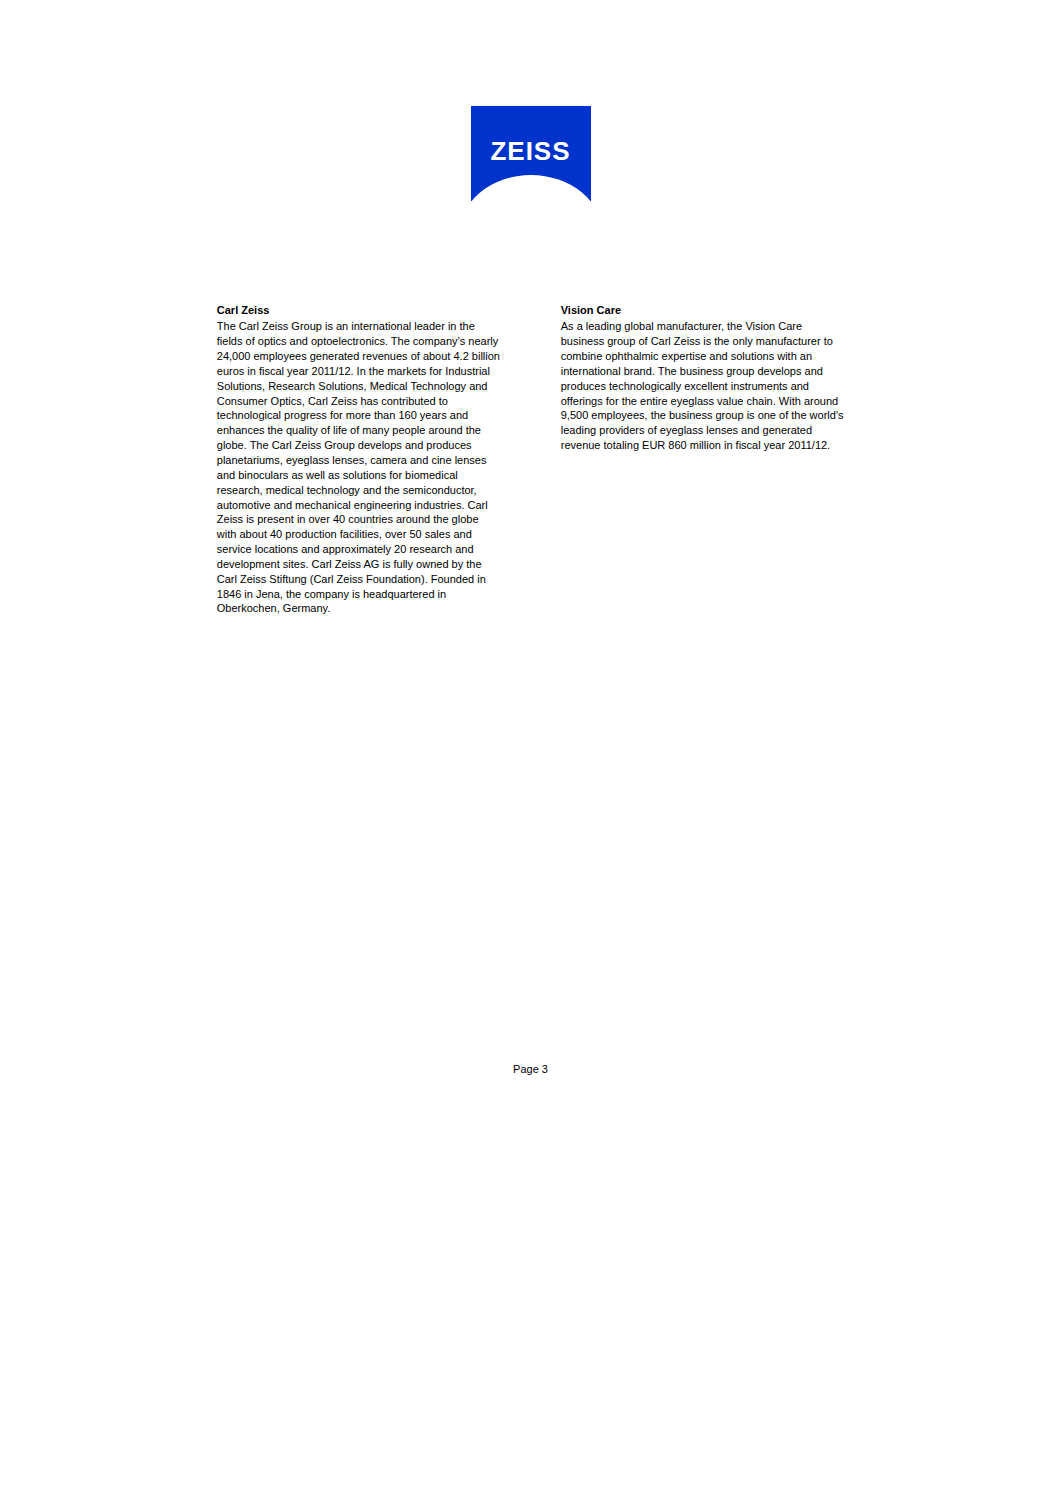ZEISS
Carl Zeiss
The Carl Zeiss Group is an international leader in the fields of optics and optoelectronics. The company’s nearly 24,000 employees generated revenues of about 4.2 billion euros in fiscal year 2011/12. In the markets for Industrial Solutions, Research Solutions, Medical Technology and Consumer Optics, Carl Zeiss has contributed to technological progress for more than 160 years and enhances the quality of life of many people around the globe. The Carl Zeiss Group develops and produces planetariums, eyeglass lenses, camera and cine lenses and binoculars as well as solutions for biomedical research, medical technology and the semiconductor, automotive and mechanical engineering industries. Carl Zeiss is present in over 40 countries around the globe with about 40 production facilities, over 50 sales and service locations and approximately 20 research and development sites. Carl Zeiss AG is fully owned by the Carl Zeiss Stiftung (Carl Zeiss Foundation). Founded in 1846 in Jena, the company is headquartered in Oberkochen, Germany.
Vision Care
As a leading global manufacturer, the Vision Care business group of Carl Zeiss is the only manufacturer to combine ophthalmic expertise and solutions with an international brand. The business group develops and produces technologically excellent instruments and offerings for the entire eyeglass value chain. With around 9,500 employees, the business group is one of the world's leading providers of eyeglass lenses and generated revenue totaling EUR 860 million in fiscal year 2011/12.
Page 3